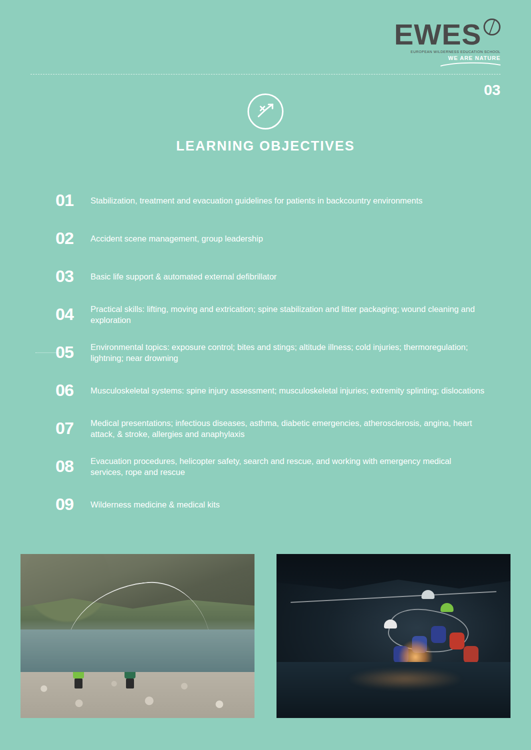EWES
EUROPEAN WILDERNESS EDUCATION SCHOOL
WE ARE NATURE
03
LEARNING OBJECTIVES
Stabilization, treatment and evacuation guidelines for patients in backcountry environments
Accident scene management, group leadership
Basic life support & automated external defibrillator
Practical skills: lifting, moving and extrication; spine stabilization and litter packaging; wound cleaning and exploration
Environmental topics: exposure control; bites and stings; altitude illness; cold injuries; thermoregulation; lightning; near drowning
Musculoskeletal systems: spine injury assessment; musculoskeletal injuries; extremity splinting; dislocations
Medical presentations; infectious diseases, asthma, diabetic emergencies, atherosclerosis, angina, heart attack, & stroke, allergies and anaphylaxis
Evacuation procedures, helicopter safety, search and rescue, and working with emergency medical services, rope and rescue
Wilderness medicine & medical kits